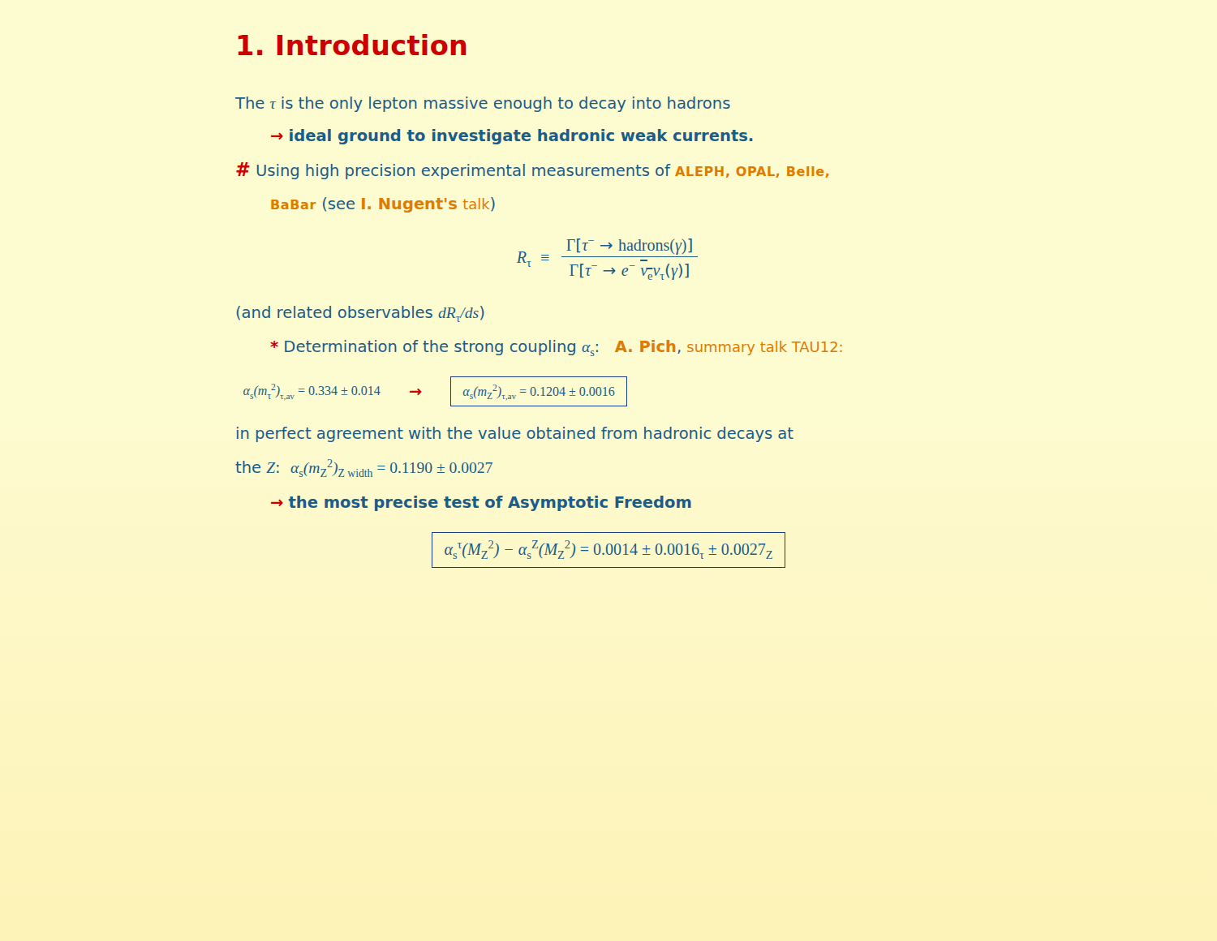1. Introduction
The τ is the only lepton massive enough to decay into hadrons
→ ideal ground to investigate hadronic weak currents.
# Using high precision experimental measurements of ALEPH, OPAL, Belle,
BaBar (see I. Nugent's talk)
Rτ ≡ Γ[τ− → hadrons(γ)] Γ[τ− → e− νe ντ(γ)]
(and related observables dRτ/ds)
* Determination of the strong coupling αs: A. Pich, summary talk TAU12:
αs(mτ2)τ,av = 0.334 ± 0.014 → αs(mZ2)τ,av = 0.1204 ± 0.0016
in perfect agreement with the value obtained from hadronic decays at
the Z: αs(mZ2)Z width = 0.1190 ± 0.0027
→ the most precise test of Asymptotic Freedom
αsτ(MZ2) − αsZ(MZ2) = 0.0014 ± 0.0016τ ± 0.0027Z